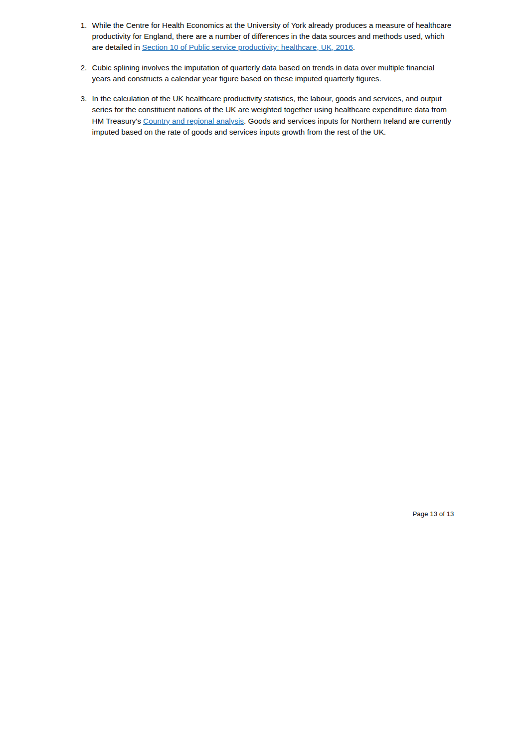While the Centre for Health Economics at the University of York already produces a measure of healthcare productivity for England, there are a number of differences in the data sources and methods used, which are detailed in Section 10 of Public service productivity: healthcare, UK, 2016.
Cubic splining involves the imputation of quarterly data based on trends in data over multiple financial years and constructs a calendar year figure based on these imputed quarterly figures.
In the calculation of the UK healthcare productivity statistics, the labour, goods and services, and output series for the constituent nations of the UK are weighted together using healthcare expenditure data from HM Treasury's Country and regional analysis. Goods and services inputs for Northern Ireland are currently imputed based on the rate of goods and services inputs growth from the rest of the UK.
Page 13 of 13